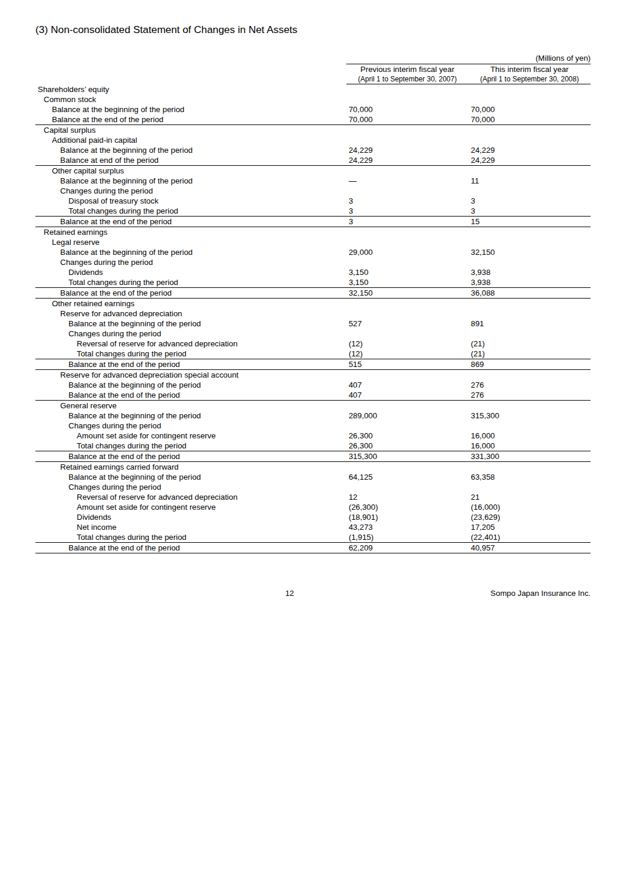(3) Non-consolidated Statement of Changes in Net Assets
(Millions of yen)
| | Previous interim fiscal year | This interim fiscal year |
| --- | --- | --- |
| | (April 1 to September 30, 2007) | (April 1 to September 30, 2008) |
| Shareholders’ equity | | |
| Common stock | | |
| Balance at the beginning of the period | 70,000 | 70,000 |
| Balance at the end of the period | 70,000 | 70,000 |
| Capital surplus | | |
| Additional paid-in capital | | |
| Balance at the beginning of the period | 24,229 | 24,229 |
| Balance at end of the period | 24,229 | 24,229 |
| Other capital surplus | | |
| Balance at the beginning of the period | — | 11 |
| Changes during the period | | |
| Disposal of treasury stock | 3 | 3 |
| Total changes during the period | 3 | 3 |
| Balance at the end of the period | 3 | 15 |
| Retained earnings | | |
| Legal reserve | | |
| Balance at the beginning of the period | 29,000 | 32,150 |
| Changes during the period | | |
| Dividends | 3,150 | 3,938 |
| Total changes during the period | 3,150 | 3,938 |
| Balance at the end of the period | 32,150 | 36,088 |
| Other retained earnings | | |
| Reserve for advanced depreciation | | |
| Balance at the beginning of the period | 527 | 891 |
| Changes during the period | | |
| Reversal of reserve for advanced depreciation | (12) | (21) |
| Total changes during the period | (12) | (21) |
| Balance at the end of the period | 515 | 869 |
| Reserve for advanced depreciation special account | | |
| Balance at the beginning of the period | 407 | 276 |
| Balance at the end of the period | 407 | 276 |
| General reserve | | |
| Balance at the beginning of the period | 289,000 | 315,300 |
| Changes during the period | | |
| Amount set aside for contingent reserve | 26,300 | 16,000 |
| Total changes during the period | 26,300 | 16,000 |
| Balance at the end of the period | 315,300 | 331,300 |
| Retained earnings carried forward | | |
| Balance at the beginning of the period | 64,125 | 63,358 |
| Changes during the period | | |
| Reversal of reserve for advanced depreciation | 12 | 21 |
| Amount set aside for contingent reserve | (26,300) | (16,000) |
| Dividends | (18,901) | (23,629) |
| Net income | 43,273 | 17,205 |
| Total changes during the period | (1,915) | (22,401) |
| Balance at the end of the period | 62,209 | 40,957 |
12 Sompo Japan Insurance Inc.